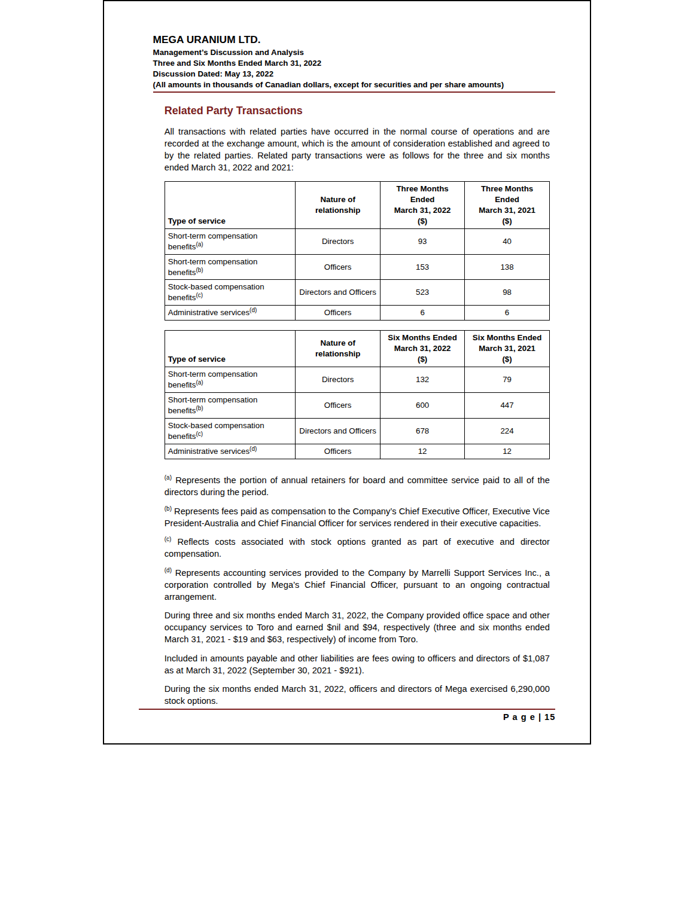MEGA URANIUM LTD.
Management’s Discussion and Analysis
Three and Six Months Ended March 31, 2022
Discussion Dated: May 13, 2022
(All amounts in thousands of Canadian dollars, except for securities and per share amounts)
Related Party Transactions
All transactions with related parties have occurred in the normal course of operations and are recorded at the exchange amount, which is the amount of consideration established and agreed to by the related parties. Related party transactions were as follows for the three and six months ended March 31, 2022 and 2021:
| Type of service | Nature of relationship | Three Months Ended March 31, 2022 ($) | Three Months Ended March 31, 2021 ($) |
| --- | --- | --- | --- |
| Short-term compensation benefits (a) | Directors | 93 | 40 |
| Short-term compensation benefits (b) | Officers | 153 | 138 |
| Stock-based compensation benefits (c) | Directors and Officers | 523 | 98 |
| Administrative services (d) | Officers | 6 | 6 |
| Type of service | Nature of relationship | Six Months Ended March 31, 2022 ($) | Six Months Ended March 31, 2021 ($) |
| --- | --- | --- | --- |
| Short-term compensation benefits (a) | Directors | 132 | 79 |
| Short-term compensation benefits (b) | Officers | 600 | 447 |
| Stock-based compensation benefits (c) | Directors and Officers | 678 | 224 |
| Administrative services (d) | Officers | 12 | 12 |
(a) Represents the portion of annual retainers for board and committee service paid to all of the directors during the period.
(b) Represents fees paid as compensation to the Company’s Chief Executive Officer, Executive Vice President-Australia and Chief Financial Officer for services rendered in their executive capacities.
(c) Reflects costs associated with stock options granted as part of executive and director compensation.
(d) Represents accounting services provided to the Company by Marrelli Support Services Inc., a corporation controlled by Mega’s Chief Financial Officer, pursuant to an ongoing contractual arrangement.
During three and six months ended March 31, 2022, the Company provided office space and other occupancy services to Toro and earned $nil and $94, respectively (three and six months ended March 31, 2021 - $19 and $63, respectively) of income from Toro.
Included in amounts payable and other liabilities are fees owing to officers and directors of $1,087 as at March 31, 2022 (September 30, 2021 - $921).
During the six months ended March 31, 2022, officers and directors of Mega exercised 6,290,000 stock options.
P a g e | 15